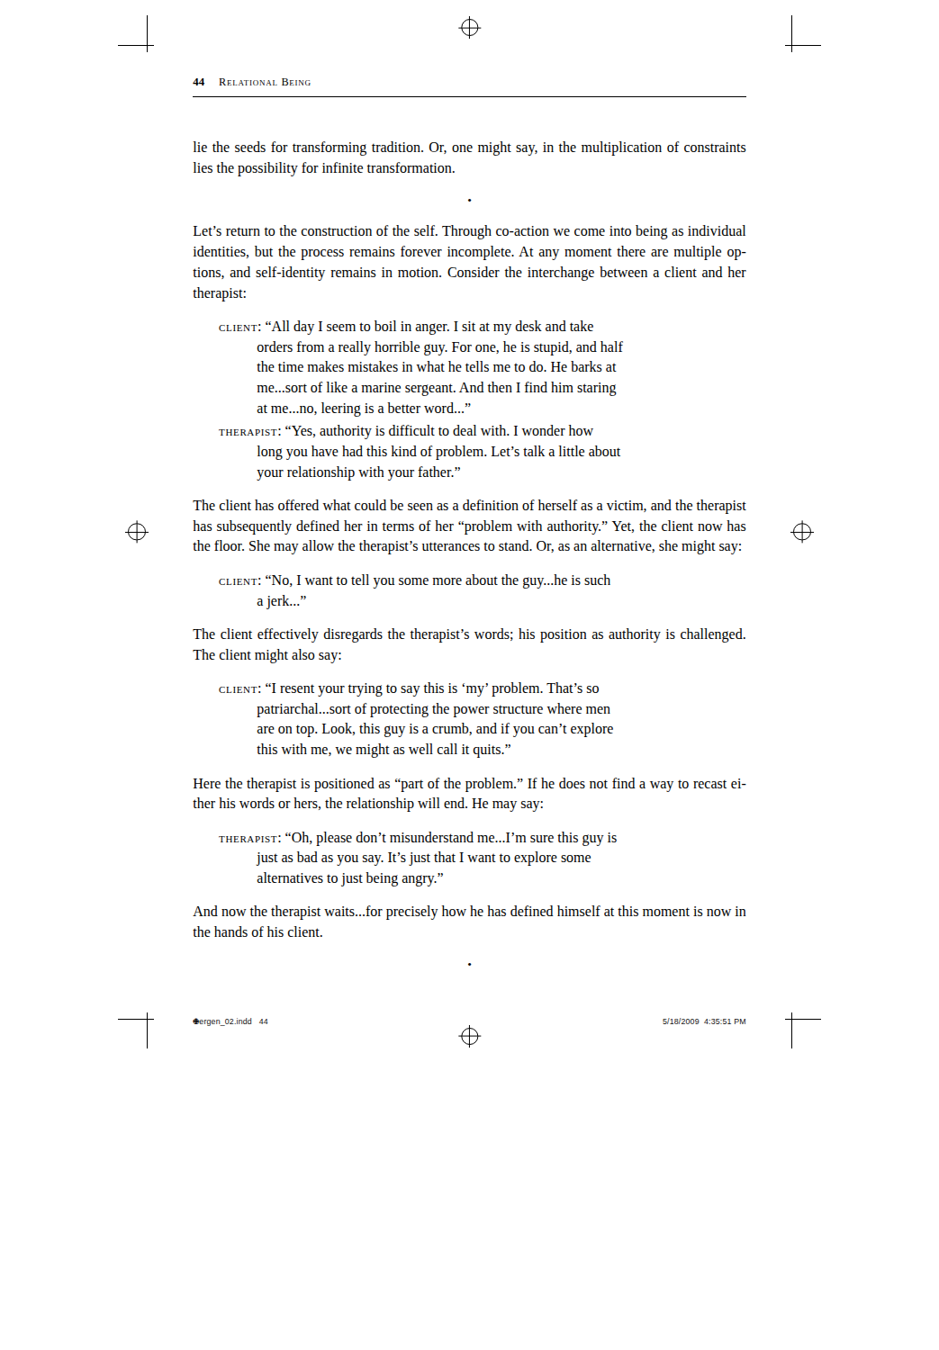44 Relational Being
lie the seeds for transforming tradition. Or, one might say, in the multiplication of constraints lies the possibility for infinite transformation.
•
Let’s return to the construction of the self. Through co-action we come into being as individual identities, but the process remains forever incomplete. At any moment there are multiple options, and self-identity remains in motion. Consider the interchange between a client and her therapist:
client: “All day I seem to boil in anger. I sit at my desk and take orders from a really horrible guy. For one, he is stupid, and half the time makes mistakes in what he tells me to do. He barks at me...sort of like a marine sergeant. And then I find him staring at me...no, leering is a better word...” therapist: “Yes, authority is difficult to deal with. I wonder how long you have had this kind of problem. Let’s talk a little about your relationship with your father.”
The client has offered what could be seen as a definition of herself as a victim, and the therapist has subsequently defined her in terms of her “problem with authority.” Yet, the client now has the floor. She may allow the therapist’s utterances to stand. Or, as an alternative, she might say:
client: “No, I want to tell you some more about the guy...he is such a jerk...”
The client effectively disregards the therapist’s words; his position as authority is challenged. The client might also say:
client: “I resent your trying to say this is ‘my’ problem. That’s so patriarchal...sort of protecting the power structure where men are on top. Look, this guy is a crumb, and if you can’t explore this with me, we might as well call it quits.”
Here the therapist is positioned as “part of the problem.” If he does not find a way to recast either his words or hers, the relationship will end. He may say:
therapist: “Oh, please don’t misunderstand me...I’m sure this guy is just as bad as you say. It’s just that I want to explore some alternatives to just being angry.”
And now the therapist waits...for precisely how he has defined himself at this moment is now in the hands of his client.
•
Gergen_02.indd 44 ✚ 5/18/2009 4:35:51 PM